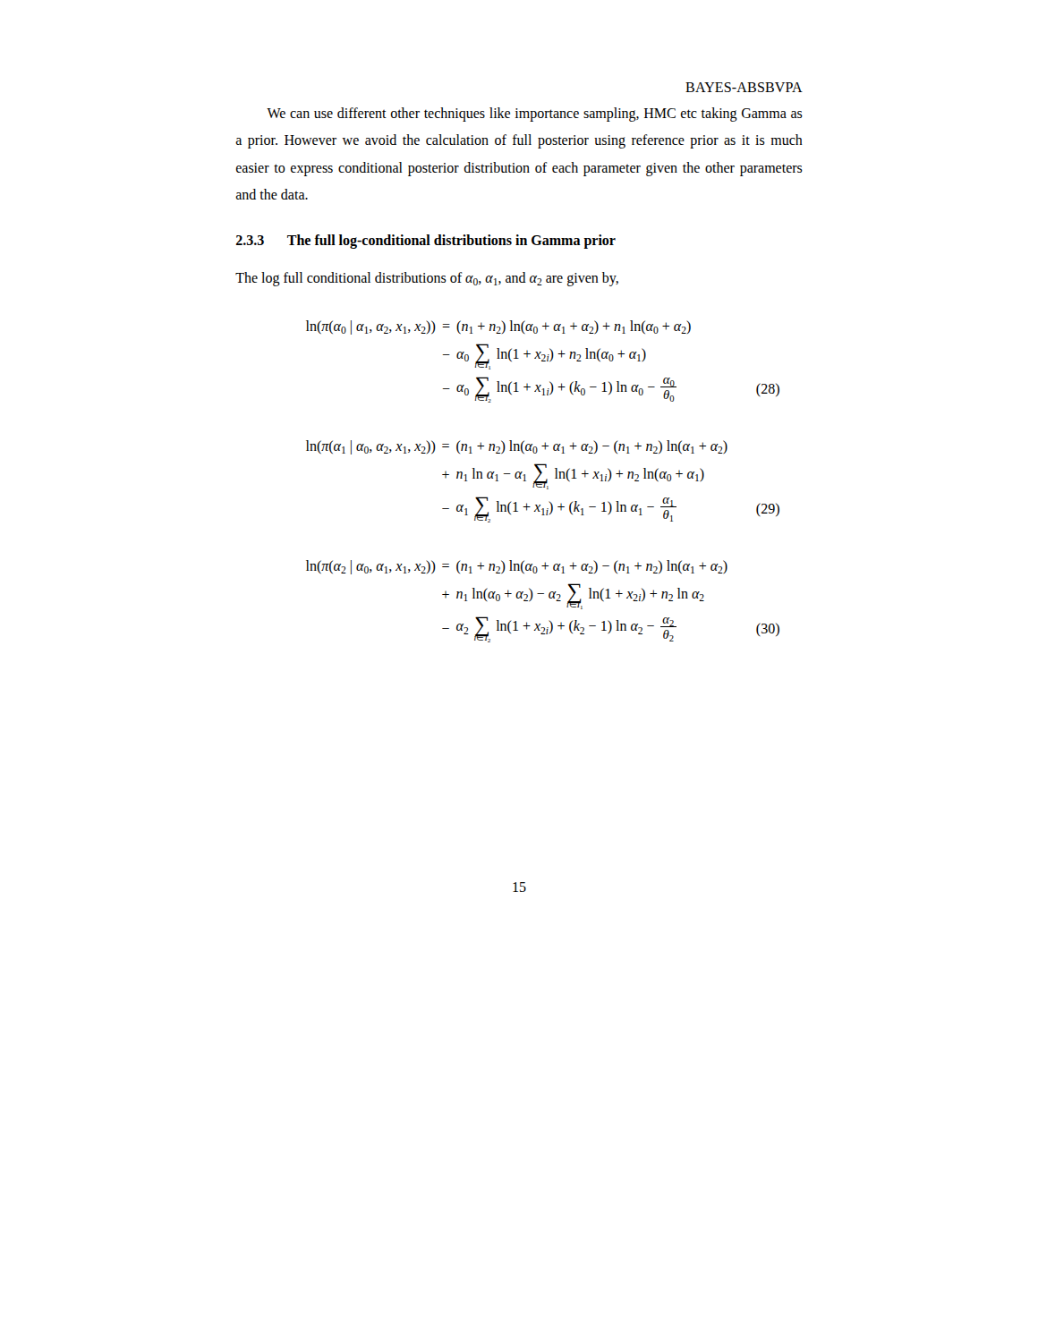BAYES-ABSBVPA
We can use different other techniques like importance sampling, HMC etc taking Gamma as a prior. However we avoid the calculation of full posterior using reference prior as it is much easier to express conditional posterior distribution of each parameter given the other parameters and the data.
2.3.3 The full log-conditional distributions in Gamma prior
The log full conditional distributions of α0, α1, and α2 are given by,
| ln ( π ( α 0 / α 1 , α 2 , x 1 , x 2 )) | = | ( n 1 + n 2 ) ln ( α 0 + α 1 + α 2 ) + n 1 ln ( α 0 + α 2 ) | |
| | − | α 0 ∑ i ∈ I 1 ln (1 + x 2 i ) + n 2 ln ( α 0 + α 1 ) | |
| | − | α 0 ∑ i ∈ I 2 ln (1 + x 1 i ) + ( k 0 − 1) ln α 0 − α 0 θ 0 | (28) |
| ln ( π ( α 1 / α 0 , α 2 , x 1 , x 2 )) | = | ( n 1 + n 2 ) ln ( α 0 + α 1 + α 2 ) − ( n 1 + n 2 ) ln ( α 1 + α 2 ) | |
| | + | n 1 ln α 1 − α 1 ∑ i ∈ I 1 ln (1 + x 1 i ) + n 2 ln ( α 0 + α 1 ) | |
| | − | α 1 ∑ i ∈ I 2 ln (1 + x 1 i ) + ( k 1 − 1) ln α 1 − α 1 θ 1 | (29) |
| ln ( π ( α 2 / α 0 , α 1 , x 1 , x 2 )) | = | ( n 1 + n 2 ) ln ( α 0 + α 1 + α 2 ) − ( n 1 + n 2 ) ln ( α 1 + α 2 ) | |
| | + | n 1 ln ( α 0 + α 2 ) − α 2 ∑ i ∈ I 1 ln (1 + x 2 i ) + n 2 ln α 2 | |
| | − | α 2 ∑ i ∈ I 2 ln (1 + x 2 i ) + ( k 2 − 1) ln α 2 − α 2 θ 2 | (30) |
15